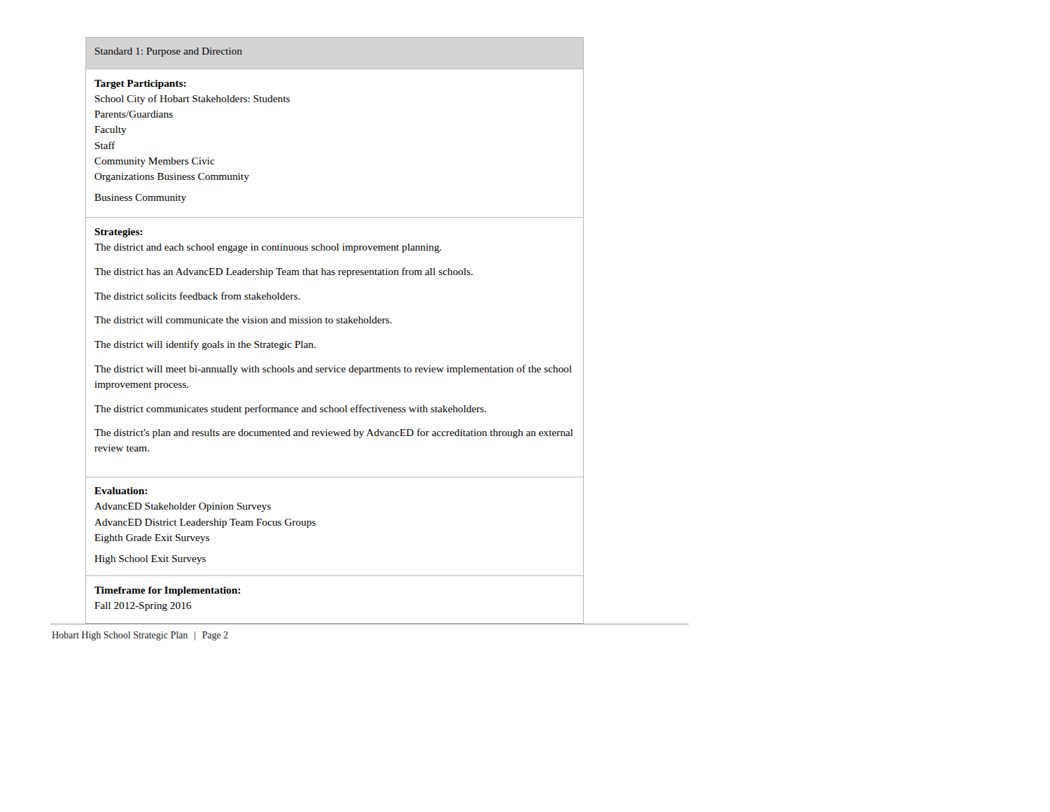| Standard 1: Purpose and Direction |
| Target Participants: School City of Hobart Stakeholders: Students Parents/Guardians Faculty Staff Community Members Civic Organizations Business Community Business Community |
| Strategies: The district and each school engage in continuous school improvement planning. The district has an AdvancED Leadership Team that has representation from all schools. The district solicits feedback from stakeholders. The district will communicate the vision and mission to stakeholders. The district will identify goals in the Strategic Plan. The district will meet bi-annually with schools and service departments to review implementation of the school improvement process. The district communicates student performance and school effectiveness with stakeholders. The district's plan and results are documented and reviewed by AdvancED for accreditation through an external review team. |
| Evaluation: AdvancED Stakeholder Opinion Surveys AdvancED District Leadership Team Focus Groups Eighth Grade Exit Surveys High School Exit Surveys |
| Timeframe for Implementation: Fall 2012-Spring 2016 |
Hobart High School Strategic Plan|Page 2